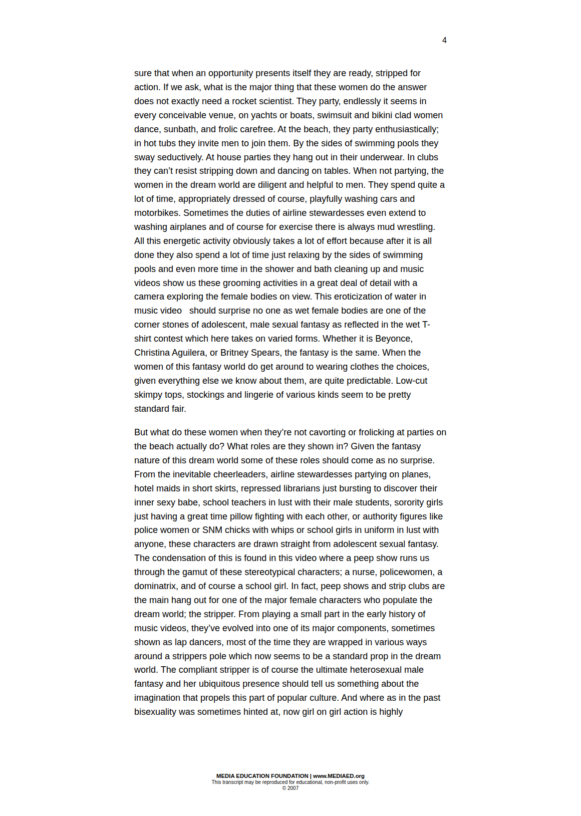4
sure that when an opportunity presents itself they are ready, stripped for action. If we ask, what is the major thing that these women do the answer does not exactly need a rocket scientist. They party, endlessly it seems in every conceivable venue, on yachts or boats, swimsuit and bikini clad women dance, sunbath, and frolic carefree. At the beach, they party enthusiastically; in hot tubs they invite men to join them. By the sides of swimming pools they sway seductively. At house parties they hang out in their underwear. In clubs they can’t resist stripping down and dancing on tables. When not partying, the women in the dream world are diligent and helpful to men. They spend quite a lot of time, appropriately dressed of course, playfully washing cars and motorbikes. Sometimes the duties of airline stewardesses even extend to washing airplanes and of course for exercise there is always mud wrestling. All this energetic activity obviously takes a lot of effort because after it is all done they also spend a lot of time just relaxing by the sides of swimming pools and even more time in the shower and bath cleaning up and music videos show us these grooming activities in a great deal of detail with a camera exploring the female bodies on view. This eroticization of water in music video should surprise no one as wet female bodies are one of the corner stones of adolescent, male sexual fantasy as reflected in the wet T-shirt contest which here takes on varied forms. Whether it is Beyonce, Christina Aguilera, or Britney Spears, the fantasy is the same. When the women of this fantasy world do get around to wearing clothes the choices, given everything else we know about them, are quite predictable. Low-cut skimpy tops, stockings and lingerie of various kinds seem to be pretty standard fair.
But what do these women when they’re not cavorting or frolicking at parties on the beach actually do? What roles are they shown in? Given the fantasy nature of this dream world some of these roles should come as no surprise. From the inevitable cheerleaders, airline stewardesses partying on planes, hotel maids in short skirts, repressed librarians just bursting to discover their inner sexy babe, school teachers in lust with their male students, sorority girls just having a great time pillow fighting with each other, or authority figures like police women or SNM chicks with whips or school girls in uniform in lust with anyone, these characters are drawn straight from adolescent sexual fantasy. The condensation of this is found in this video where a peep show runs us through the gamut of these stereotypical characters; a nurse, policewomen, a dominatrix, and of course a school girl. In fact, peep shows and strip clubs are the main hang out for one of the major female characters who populate the dream world; the stripper. From playing a small part in the early history of music videos, they’ve evolved into one of its major components, sometimes shown as lap dancers, most of the time they are wrapped in various ways around a strippers pole which now seems to be a standard prop in the dream world. The compliant stripper is of course the ultimate heterosexual male fantasy and her ubiquitous presence should tell us something about the imagination that propels this part of popular culture. And where as in the past bisexuality was sometimes hinted at, now girl on girl action is highly
MEDIA EDUCATION FOUNDATION | www.MEDIAED.org
This transcript may be reproduced for educational, non-profit uses only.
© 2007